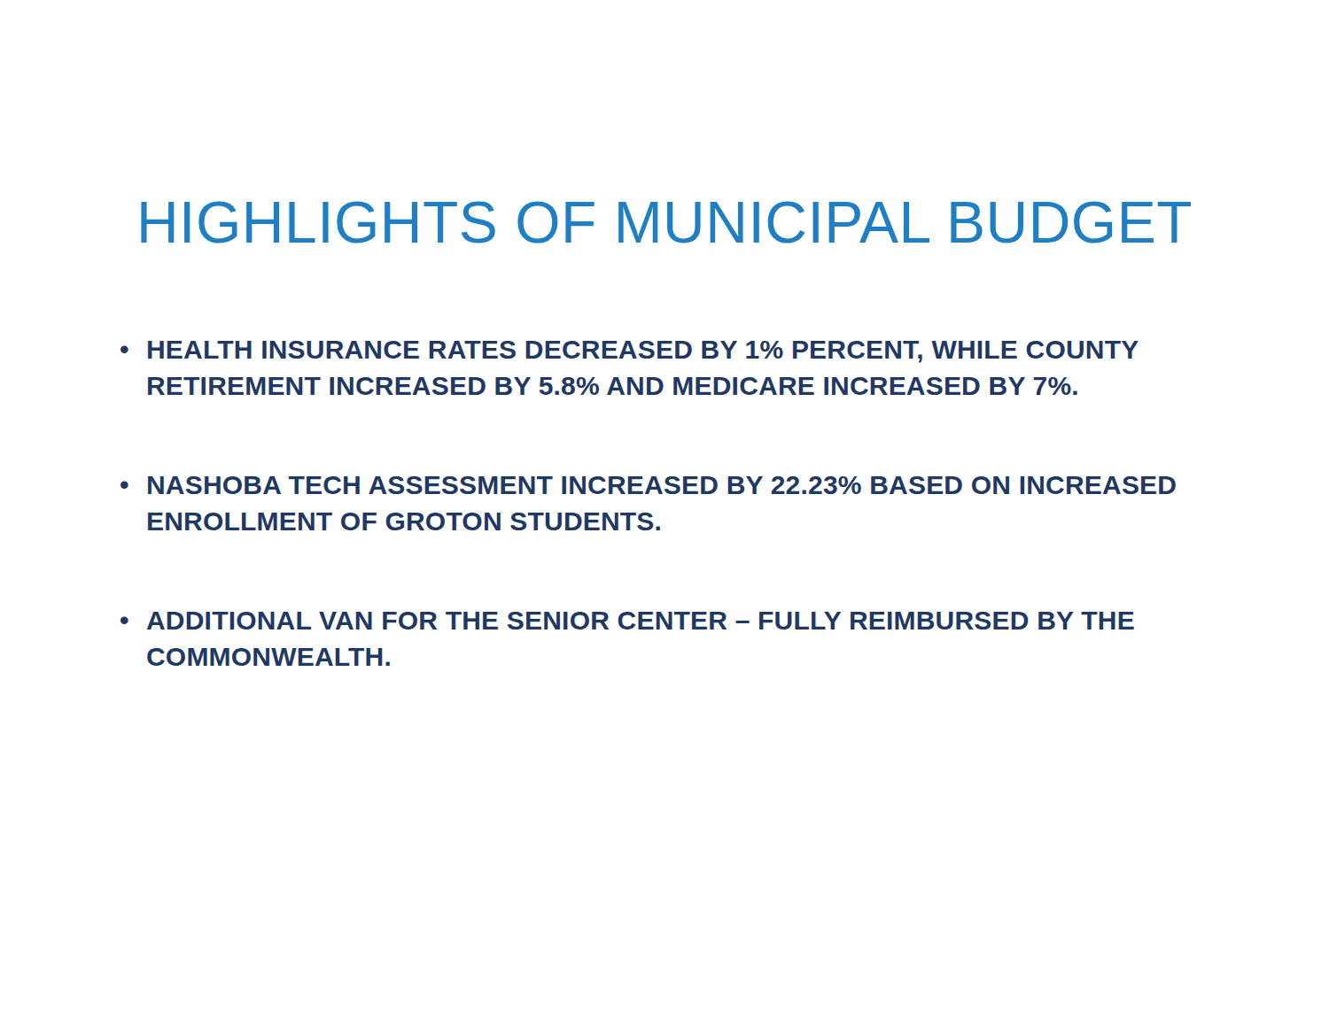HIGHLIGHTS OF MUNICIPAL BUDGET
HEALTH INSURANCE RATES DECREASED BY 1% PERCENT, WHILE COUNTY RETIREMENT INCREASED BY 5.8% AND MEDICARE INCREASED BY 7%.
NASHOBA TECH ASSESSMENT INCREASED BY 22.23% BASED ON INCREASED ENROLLMENT OF GROTON STUDENTS.
ADDITIONAL VAN FOR THE SENIOR CENTER – FULLY REIMBURSED BY THE COMMONWEALTH.